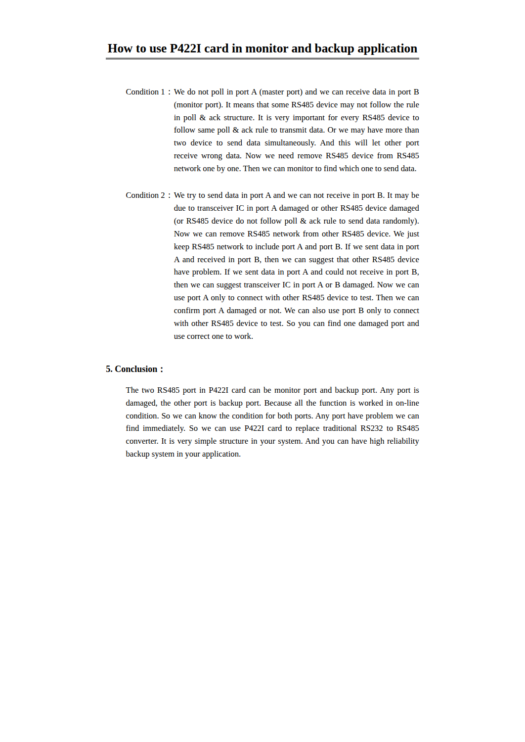How to use P422I card in monitor and backup application
Condition 1：
We do not poll in port A (master port) and we can receive data in port B (monitor port). It means that some RS485 device may not follow the rule in poll & ack structure. It is very important for every RS485 device to follow same poll & ack rule to transmit data. Or we may have more than two device to send data simultaneously. And this will let other port receive wrong data. Now we need remove RS485 device from RS485 network one by one. Then we can monitor to find which one to send data.
Condition 2：
We try to send data in port A and we can not receive in port B. It may be due to transceiver IC in port A damaged or other RS485 device damaged (or RS485 device do not follow poll & ack rule to send data randomly). Now we can remove RS485 network from other RS485 device. We just keep RS485 network to include port A and port B. If we sent data in port A and received in port B, then we can suggest that other RS485 device have problem. If we sent data in port A and could not receive in port B, then we can suggest transceiver IC in port A or B damaged. Now we can use port A only to connect with other RS485 device to test. Then we can confirm port A damaged or not. We can also use port B only to connect with other RS485 device to test. So you can find one damaged port and use correct one to work.
5. Conclusion：
The two RS485 port in P422I card can be monitor port and backup port. Any port is damaged, the other port is backup port. Because all the function is worked in on-line condition. So we can know the condition for both ports. Any port have problem we can find immediately. So we can use P422I card to replace traditional RS232 to RS485 converter. It is very simple structure in your system. And you can have high reliability backup system in your application.